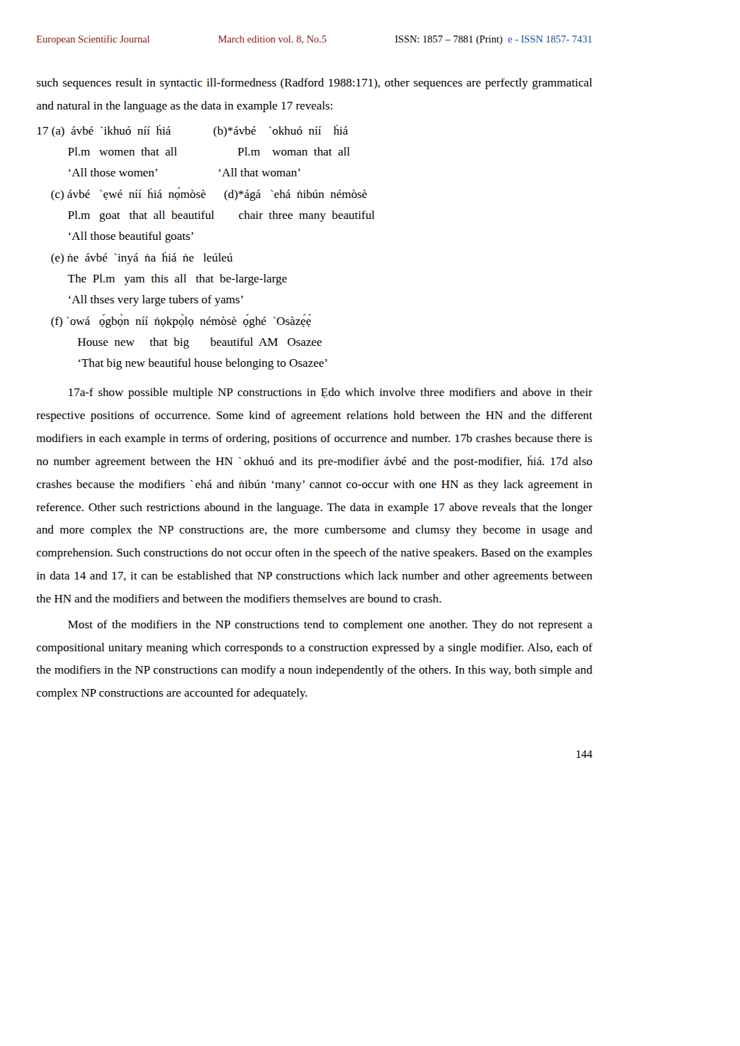European Scientific Journal March edition vol. 8, No.5 ISSN: 1857 – 7881 (Print) e - ISSN 1857- 7431
such sequences result in syntactic ill-formedness (Radford 1988:171), other sequences are perfectly grammatical and natural in the language as the data in example 17 reveals:
17 (a) ávbé ˋikhuó níí ḣiá (b)*ávbé ˋokhuó níí ḣiá
Pl.m women that all Pl.m woman that all
‘All those women’ ‘All that woman’
(c) ávbé ˋẹwé níí ḣiá nọ́mòsè (d)*ágá ˋehá ṅibún némòsè
Pl.m goat that all beautiful chair three many beautiful
‘All those beautiful goats’
(e) ṅe ávbé ˋinyá ṅa ḣiá ṅe leúleú
The Pl.m yam this all that be-large-large
‘All thses very large tubers of yams’
(f) ˋowá ọ́gbọ̀n níí ṅọkpọ̀lọ némòsè ọ́ghé ˋOsàzẹ́ẹ́
House new that big beautiful AM Osazee
‘That big new beautiful house belonging to Osazee’
17a-f show possible multiple NP constructions in Ẹdo which involve three modifiers and above in their respective positions of occurrence. Some kind of agreement relations hold between the HN and the different modifiers in each example in terms of ordering, positions of occurrence and number. 17b crashes because there is no number agreement between the HN ˋokhuó and its pre-modifier ávbé and the post-modifier, ḣiá. 17d also crashes because the modifiers ˋehá and ṅibún ‘many’ cannot co-occur with one HN as they lack agreement in reference. Other such restrictions abound in the language. The data in example 17 above reveals that the longer and more complex the NP constructions are, the more cumbersome and clumsy they become in usage and comprehension. Such constructions do not occur often in the speech of the native speakers. Based on the examples in data 14 and 17, it can be established that NP constructions which lack number and other agreements between the HN and the modifiers and between the modifiers themselves are bound to crash.
Most of the modifiers in the NP constructions tend to complement one another. They do not represent a compositional unitary meaning which corresponds to a construction expressed by a single modifier. Also, each of the modifiers in the NP constructions can modify a noun independently of the others. In this way, both simple and complex NP constructions are accounted for adequately.
144